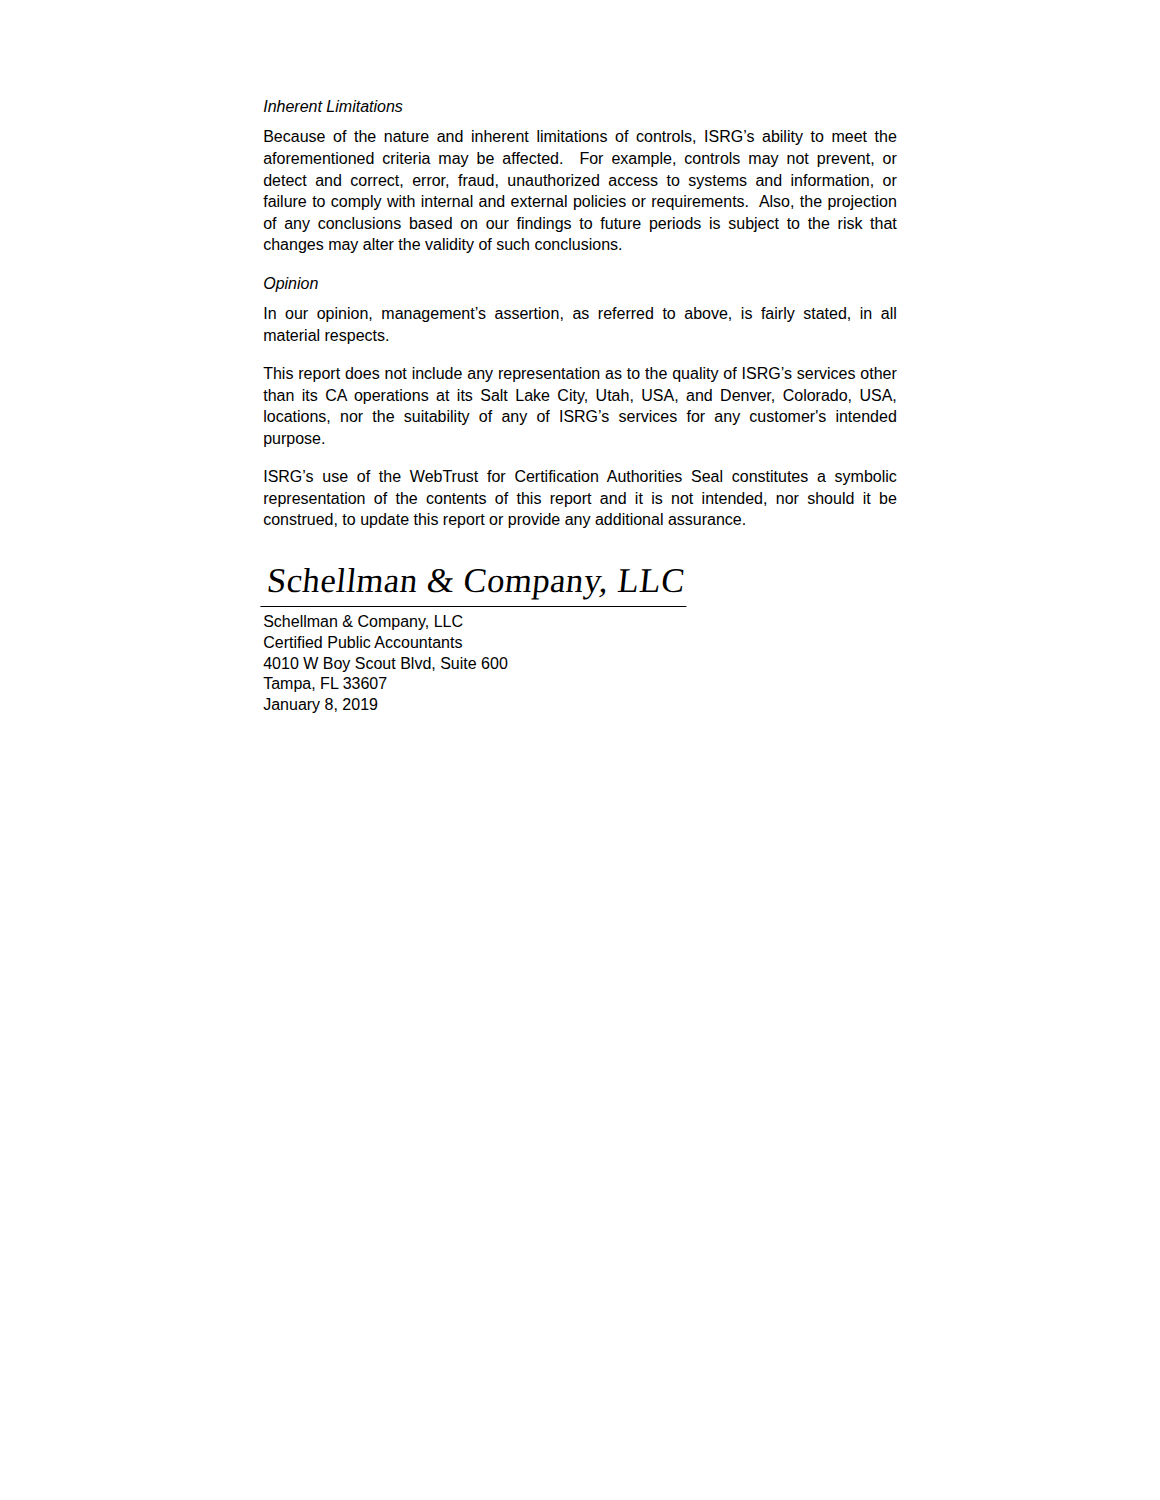Inherent Limitations
Because of the nature and inherent limitations of controls, ISRG’s ability to meet the aforementioned criteria may be affected. For example, controls may not prevent, or detect and correct, error, fraud, unauthorized access to systems and information, or failure to comply with internal and external policies or requirements. Also, the projection of any conclusions based on our findings to future periods is subject to the risk that changes may alter the validity of such conclusions.
Opinion
In our opinion, management’s assertion, as referred to above, is fairly stated, in all material respects.
This report does not include any representation as to the quality of ISRG’s services other than its CA operations at its Salt Lake City, Utah, USA, and Denver, Colorado, USA, locations, nor the suitability of any of ISRG’s services for any customer's intended purpose.
ISRG’s use of the WebTrust for Certification Authorities Seal constitutes a symbolic representation of the contents of this report and it is not intended, nor should it be construed, to update this report or provide any additional assurance.
Schellman & Company, LLC
Schellman & Company, LLC
Certified Public Accountants
4010 W Boy Scout Blvd, Suite 600
Tampa, FL 33607
January 8, 2019